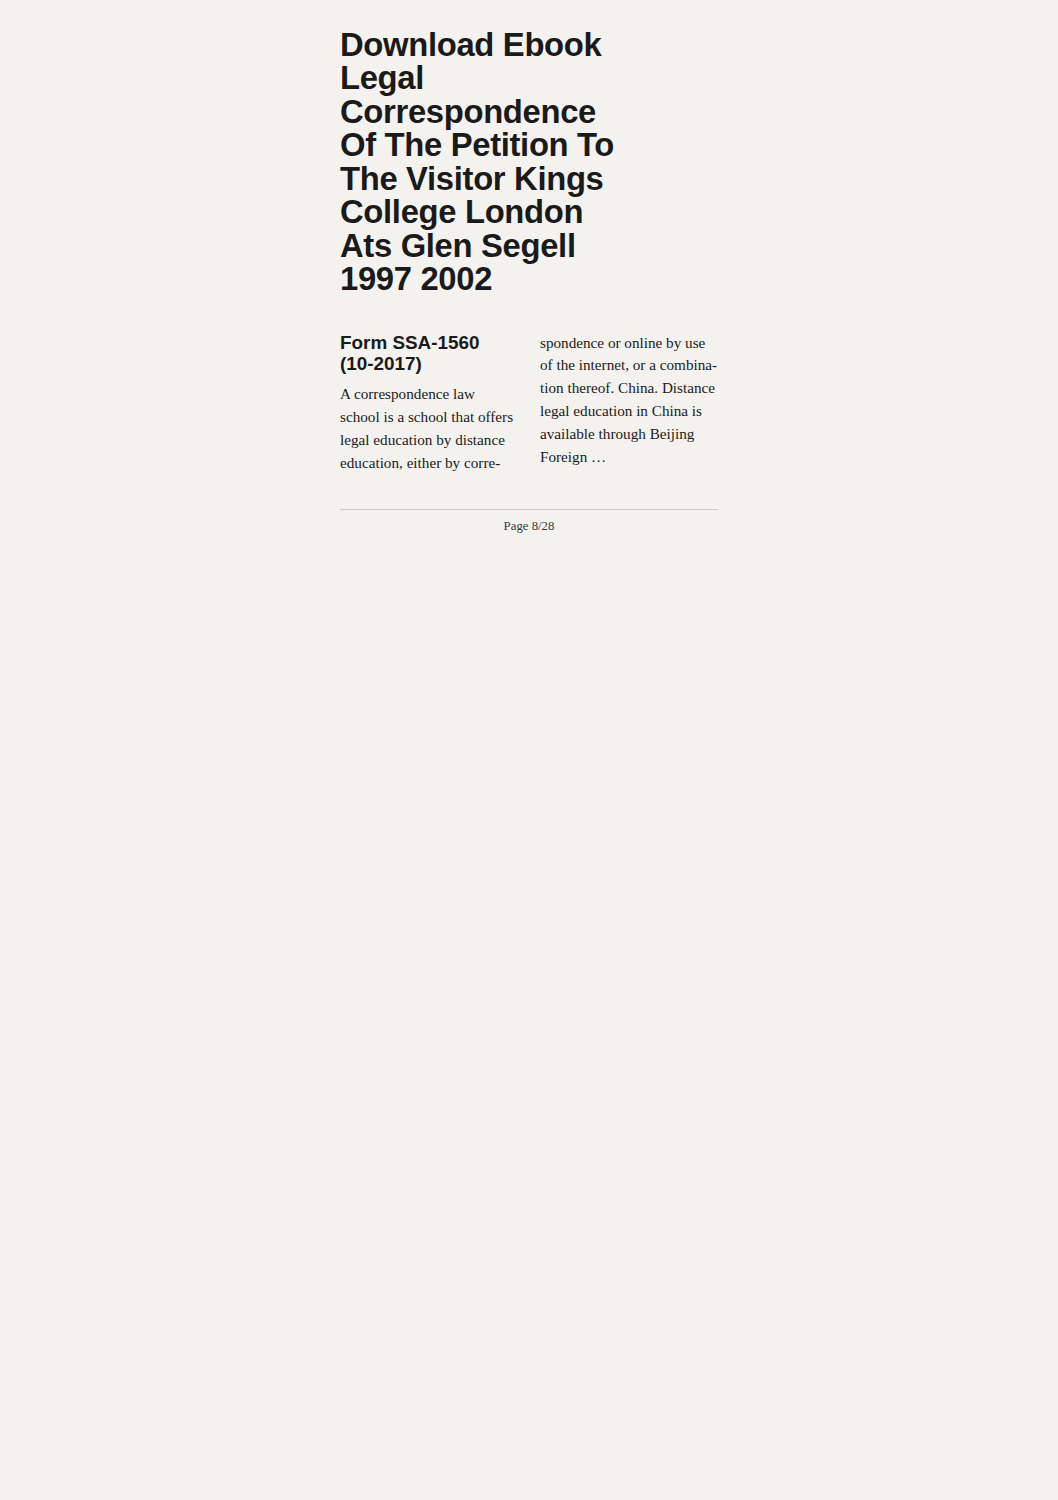Download Ebook Legal Correspondence Of The Petition To The Visitor Kings College London Ats Glen Segell 1997 2002
Form SSA-1560 (10-2017)
A correspondence law school is a school that offers legal education by distance education, either by correspondence or online by use of the internet, or a combination thereof. China. Distance legal education in China is available through Beijing Foreign …
Page 8/28